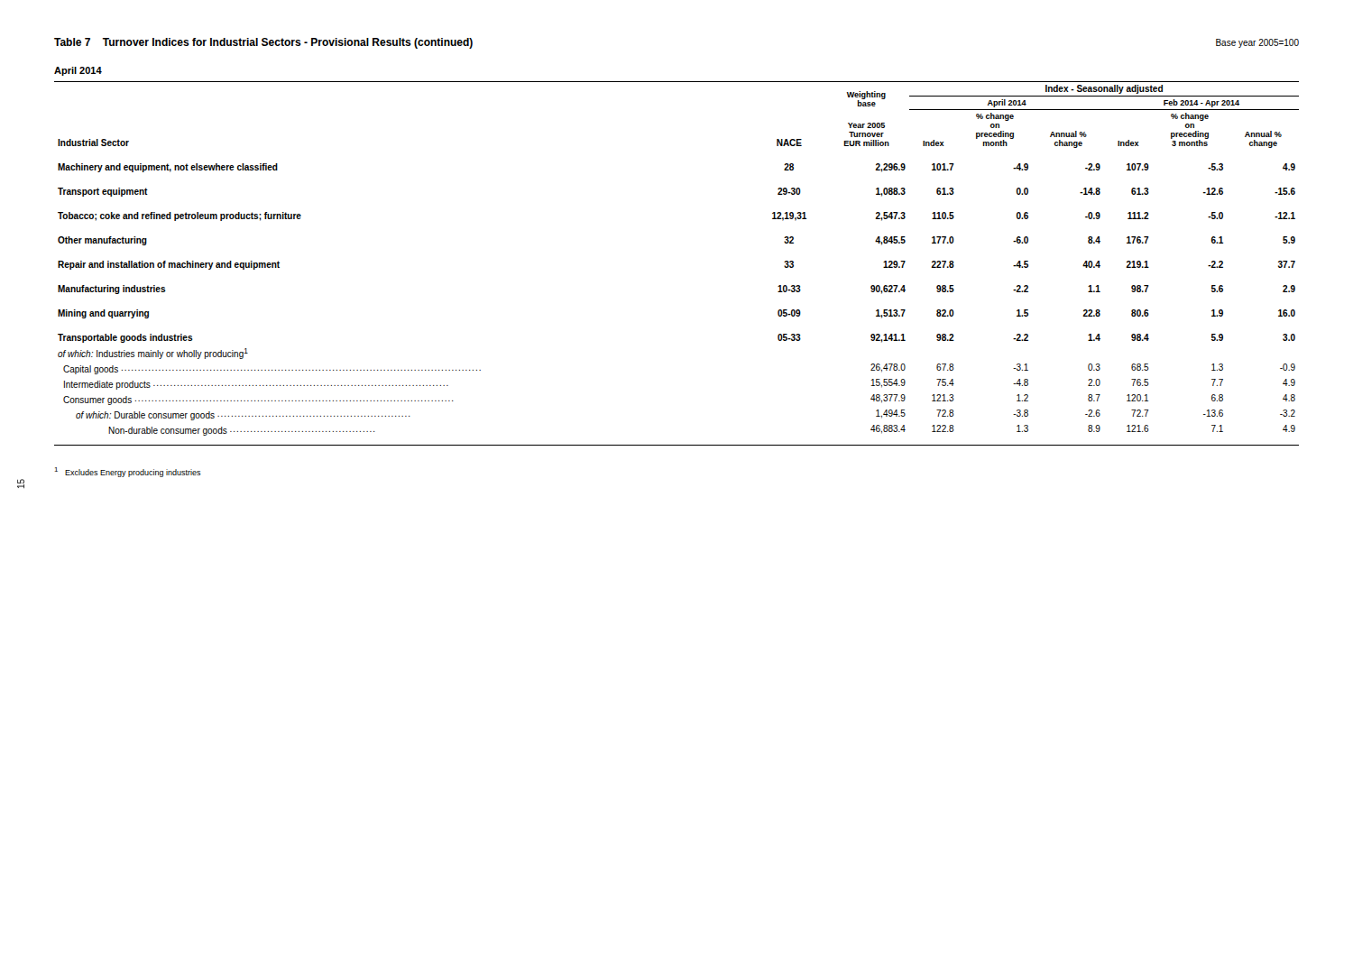15
Table 7 Turnover Indices for Industrial Sectors - Provisional Results (continued)
Base year 2005=100
April 2014
| Industrial Sector | NACE | Weighting base | Index - Seasonally adjusted |
| --- | --- | --- | --- |
| April 2014 | Feb 2014 - Apr 2014 |
| Year 2005 Turnover EUR million | Index | % change on preceding month | Annual % change | Index | % change on preceding 3 months | Annual % change |
| Machinery and equipment, not elsewhere classified | 28 | 2,296.9 | 101.7 | -4.9 | -2.9 | 107.9 | -5.3 | 4.9 |
| Transport equipment | 29-30 | 1,088.3 | 61.3 | 0.0 | -14.8 | 61.3 | -12.6 | -15.6 |
| Tobacco; coke and refined petroleum products; furniture | 12,19,31 | 2,547.3 | 110.5 | 0.6 | -0.9 | 111.2 | -5.0 | -12.1 |
| Other manufacturing | 32 | 4,845.5 | 177.0 | -6.0 | 8.4 | 176.7 | 6.1 | 5.9 |
| Repair and installation of machinery and equipment | 33 | 129.7 | 227.8 | -4.5 | 40.4 | 219.1 | -2.2 | 37.7 |
| Manufacturing industries | 10-33 | 90,627.4 | 98.5 | -2.2 | 1.1 | 98.7 | 5.6 | 2.9 |
| Mining and quarrying | 05-09 | 1,513.7 | 82.0 | 1.5 | 22.8 | 80.6 | 1.9 | 16.0 |
| Transportable goods industries | 05-33 | 92,141.1 | 98.2 | -2.2 | 1.4 | 98.4 | 5.9 | 3.0 |
| of which: Industries mainly or wholly producing 1 | | | | | | | | |
| Capital goods .......................................................................................................... | | 26,478.0 | 67.8 | -3.1 | 0.3 | 68.5 | 1.3 | -0.9 |
| Intermediate products ....................................................................................... | | 15,554.9 | 75.4 | -4.8 | 2.0 | 76.5 | 7.7 | 4.9 |
| Consumer goods .............................................................................................. | | 48,377.9 | 121.3 | 1.2 | 8.7 | 120.1 | 6.8 | 4.8 |
| of which: Durable consumer goods ......................................................... | | 1,494.5 | 72.8 | -3.8 | -2.6 | 72.7 | -13.6 | -3.2 |
| Non-durable consumer goods ........................................... | | 46,883.4 | 122.8 | 1.3 | 8.9 | 121.6 | 7.1 | 4.9 |
1 Excludes Energy producing industries